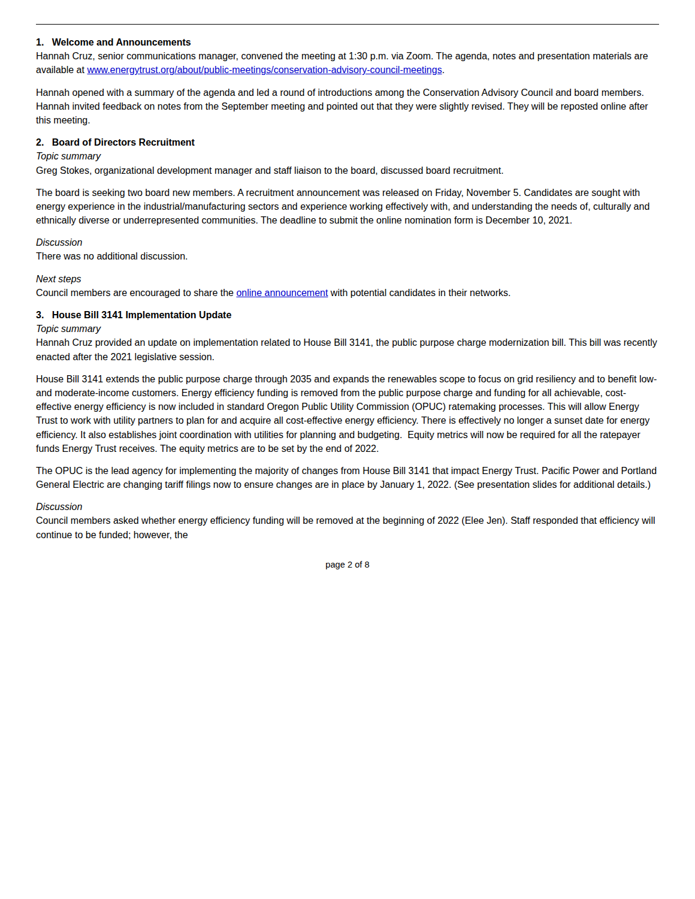1. Welcome and Announcements
Hannah Cruz, senior communications manager, convened the meeting at 1:30 p.m. via Zoom. The agenda, notes and presentation materials are available at www.energytrust.org/about/public-meetings/conservation-advisory-council-meetings.
Hannah opened with a summary of the agenda and led a round of introductions among the Conservation Advisory Council and board members. Hannah invited feedback on notes from the September meeting and pointed out that they were slightly revised. They will be reposted online after this meeting.
2. Board of Directors Recruitment
Topic summary
Greg Stokes, organizational development manager and staff liaison to the board, discussed board recruitment.
The board is seeking two board new members. A recruitment announcement was released on Friday, November 5. Candidates are sought with energy experience in the industrial/manufacturing sectors and experience working effectively with, and understanding the needs of, culturally and ethnically diverse or underrepresented communities. The deadline to submit the online nomination form is December 10, 2021.
Discussion
There was no additional discussion.
Next steps
Council members are encouraged to share the online announcement with potential candidates in their networks.
3. House Bill 3141 Implementation Update
Topic summary
Hannah Cruz provided an update on implementation related to House Bill 3141, the public purpose charge modernization bill. This bill was recently enacted after the 2021 legislative session.
House Bill 3141 extends the public purpose charge through 2035 and expands the renewables scope to focus on grid resiliency and to benefit low- and moderate-income customers. Energy efficiency funding is removed from the public purpose charge and funding for all achievable, cost-effective energy efficiency is now included in standard Oregon Public Utility Commission (OPUC) ratemaking processes. This will allow Energy Trust to work with utility partners to plan for and acquire all cost-effective energy efficiency. There is effectively no longer a sunset date for energy efficiency. It also establishes joint coordination with utilities for planning and budgeting. Equity metrics will now be required for all the ratepayer funds Energy Trust receives. The equity metrics are to be set by the end of 2022.
The OPUC is the lead agency for implementing the majority of changes from House Bill 3141 that impact Energy Trust. Pacific Power and Portland General Electric are changing tariff filings now to ensure changes are in place by January 1, 2022. (See presentation slides for additional details.)
Discussion
Council members asked whether energy efficiency funding will be removed at the beginning of 2022 (Elee Jen). Staff responded that efficiency will continue to be funded; however, the
page 2 of 8